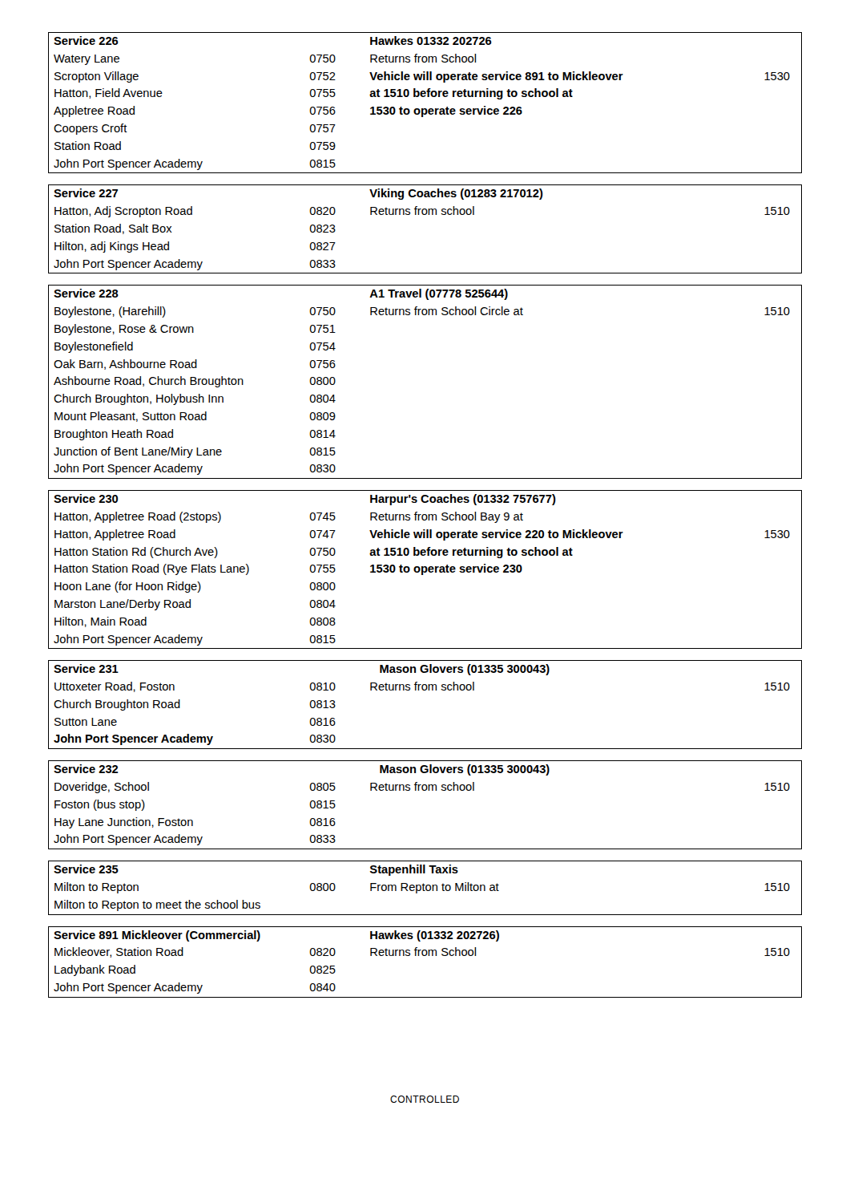| Service 226 | | Hawkes 01332 202726 | |
| Watery Lane | 0750 | Returns from School | |
| Scropton Village | 0752 | Vehicle will operate service 891 to Mickleover | 1530 |
| Hatton, Field Avenue | 0755 | at 1510 before returning to school at | |
| Appletree Road | 0756 | 1530 to operate service 226 | |
| Coopers Croft | 0757 | | |
| Station Road | 0759 | | |
| John Port Spencer Academy | 0815 | | |
| Service 227 | | Viking Coaches (01283 217012) | |
| Hatton, Adj Scropton Road | 0820 | Returns from school | 1510 |
| Station Road, Salt Box | 0823 | | |
| Hilton, adj Kings Head | 0827 | | |
| John Port Spencer Academy | 0833 | | |
| Service 228 | | A1 Travel (07778 525644) | |
| Boylestone, (Harehill) | 0750 | Returns from School Circle at | 1510 |
| Boylestone, Rose & Crown | 0751 | | |
| Boylestonefield | 0754 | | |
| Oak Barn, Ashbourne Road | 0756 | | |
| Ashbourne Road, Church Broughton | 0800 | | |
| Church Broughton, Holybush Inn | 0804 | | |
| Mount Pleasant, Sutton Road | 0809 | | |
| Broughton Heath Road | 0814 | | |
| Junction of Bent Lane/Miry Lane | 0815 | | |
| John Port Spencer Academy | 0830 | | |
| Service 230 | | Harpur's Coaches (01332 757677) | |
| Hatton, Appletree Road (2stops) | 0745 | Returns from School Bay 9 at | |
| Hatton, Appletree Road | 0747 | Vehicle will operate service 220 to Mickleover | 1530 |
| Hatton Station Rd (Church Ave) | 0750 | at 1510 before returning to school at | |
| Hatton Station Road (Rye Flats Lane) | 0755 | 1530 to operate service 230 | |
| Hoon Lane (for Hoon Ridge) | 0800 | | |
| Marston Lane/Derby Road | 0804 | | |
| Hilton, Main Road | 0808 | | |
| John Port Spencer Academy | 0815 | | |
| Service 231 | | Mason Glovers (01335 300043) | |
| Uttoxeter Road, Foston | 0810 | Returns from school | 1510 |
| Church Broughton Road | 0813 | | |
| Sutton Lane | 0816 | | |
| John Port Spencer Academy | 0830 | | |
| Service 232 | | Mason Glovers (01335 300043) | |
| Doveridge, School | 0805 | Returns from school | 1510 |
| Foston (bus stop) | 0815 | | |
| Hay Lane Junction, Foston | 0816 | | |
| John Port Spencer Academy | 0833 | | |
| Service 235 | | Stapenhill Taxis | |
| Milton to Repton | 0800 | From Repton to Milton at | 1510 |
| Milton to Repton to meet the school bus | | | |
| Service 891 Mickleover (Commercial) | | Hawkes (01332 202726) | |
| Mickleover, Station Road | 0820 | Returns from School | 1510 |
| Ladybank Road | 0825 | | |
| John Port Spencer Academy | 0840 | | |
CONTROLLED